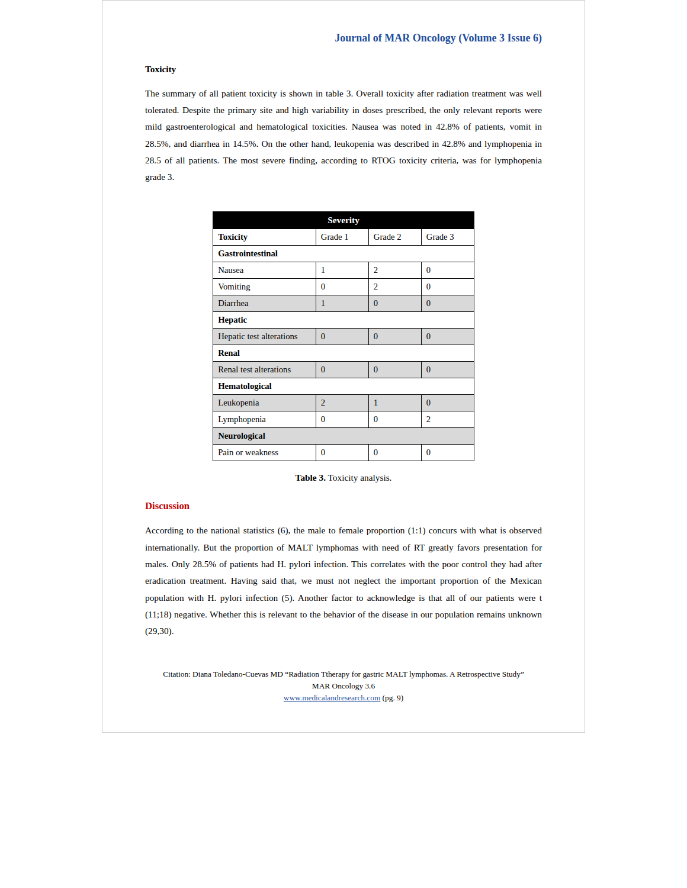Journal of MAR Oncology (Volume 3 Issue 6)
Toxicity
The summary of all patient toxicity is shown in table 3. Overall toxicity after radiation treatment was well tolerated. Despite the primary site and high variability in doses prescribed, the only relevant reports were mild gastroenterological and hematological toxicities. Nausea was noted in 42.8% of patients, vomit in 28.5%, and diarrhea in 14.5%. On the other hand, leukopenia was described in 42.8% and lymphopenia in 28.5 of all patients. The most severe finding, according to RTOG toxicity criteria, was for lymphopenia grade 3.
| Severity |
| --- |
| Toxicity | Grade 1 | Grade 2 | Grade 3 |
| Gastrointestinal |
| Nausea | 1 | 2 | 0 |
| Vomiting | 0 | 2 | 0 |
| Diarrhea | 1 | 0 | 0 |
| Hepatic |
| Hepatic test alterations | 0 | 0 | 0 |
| Renal |
| Renal test alterations | 0 | 0 | 0 |
| Hematological |
| Leukopenia | 2 | 1 | 0 |
| Lymphopenia | 0 | 0 | 2 |
| Neurological |
| Pain or weakness | 0 | 0 | 0 |
Table 3. Toxicity analysis.
Discussion
According to the national statistics (6), the male to female proportion (1:1) concurs with what is observed internationally. But the proportion of MALT lymphomas with need of RT greatly favors presentation for males. Only 28.5% of patients had H. pylori infection. This correlates with the poor control they had after eradication treatment. Having said that, we must not neglect the important proportion of the Mexican population with H. pylori infection (5). Another factor to acknowledge is that all of our patients were t (11;18) negative. Whether this is relevant to the behavior of the disease in our population remains unknown (29,30).
Citation: Diana Toledano-Cuevas MD “Radiation Ttherapy for gastric MALT lymphomas. A Retrospective Study”
MAR Oncology 3.6
www.medicalandresearch.com (pg. 9)